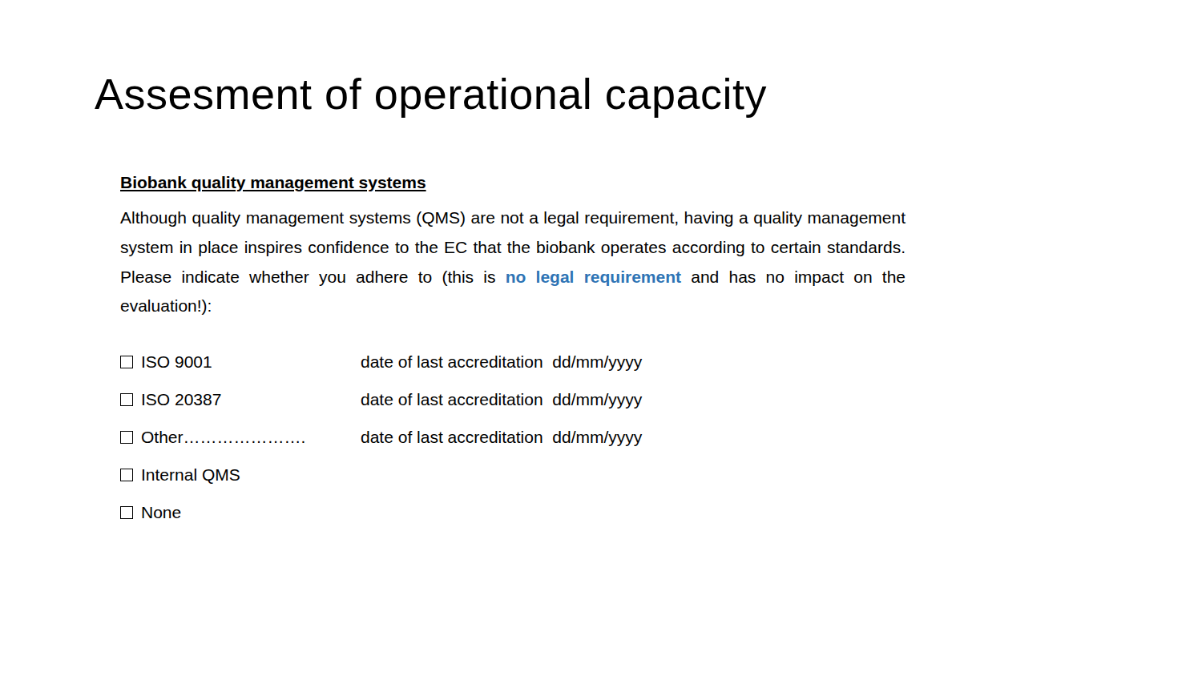Assesment of operational capacity
Biobank quality management systems
Although quality management systems (QMS) are not a legal requirement, having a quality management system in place inspires confidence to the EC that the biobank operates according to certain standards. Please indicate whether you adhere to (this is no legal requirement and has no impact on the evaluation!):
ISO 9001 date of last accreditation dd/mm/yyyy
ISO 20387 date of last accreditation dd/mm/yyyy
Other…………………. date of last accreditation dd/mm/yyyy
Internal QMS
None